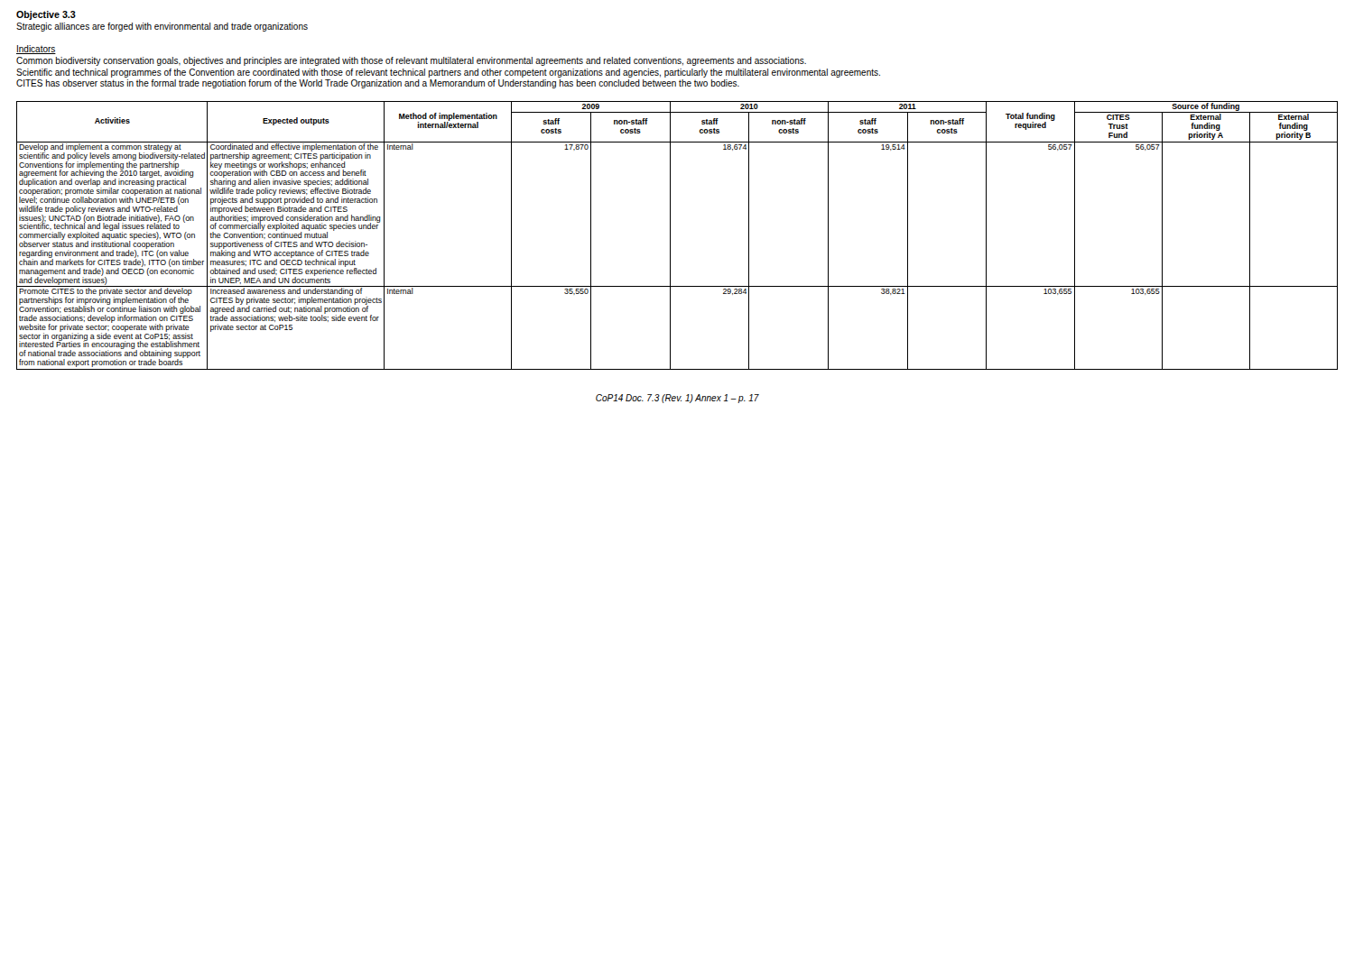Objective 3.3
Strategic alliances are forged with environmental and trade organizations
Indicators
Common biodiversity conservation goals, objectives and principles are integrated with those of relevant multilateral environmental agreements and related conventions, agreements and associations.
Scientific and technical programmes of the Convention are coordinated with those of relevant technical partners and other competent organizations and agencies, particularly the multilateral environmental agreements.
CITES has observer status in the formal trade negotiation forum of the World Trade Organization and a Memorandum of Understanding has been concluded between the two bodies.
| Activities | Expected outputs | Method of implementation internal/external | 2009 | 2010 | 2011 | Total funding required | Source of funding |
| --- | --- | --- | --- | --- | --- | --- | --- |
| staff costs | non-staff costs | staff costs | non-staff costs | staff costs | non-staff costs | CITES Trust Fund | External funding priority A | External funding priority B |
| Develop and implement a common strategy at scientific and policy levels among biodiversity-related Conventions for implementing the partnership agreement for achieving the 2010 target, avoiding duplication and overlap and increasing practical cooperation; promote similar cooperation at national level; continue collaboration with UNEP/ETB (on wildlife trade policy reviews and WTO-related issues); UNCTAD (on Biotrade initiative), FAO (on scientific, technical and legal issues related to commercially exploited aquatic species), WTO (on observer status and institutional cooperation regarding environment and trade), ITC (on value chain and markets for CITES trade), ITTO (on timber management and trade) and OECD (on economic and development issues) | Coordinated and effective implementation of the partnership agreement; CITES participation in key meetings or workshops; enhanced cooperation with CBD on access and benefit sharing and alien invasive species; additional wildlife trade policy reviews; effective Biotrade projects and support provided to and interaction improved between Biotrade and CITES authorities; improved consideration and handling of commercially exploited aquatic species under the Convention; continued mutual supportiveness of CITES and WTO decision-making and WTO acceptance of CITES trade measures; ITC and OECD technical input obtained and used; CITES experience reflected in UNEP, MEA and UN documents | Internal | 17,870 | | 18,674 | | 19,514 | | 56,057 | 56,057 | | |
| Promote CITES to the private sector and develop partnerships for improving implementation of the Convention; establish or continue liaison with global trade associations; develop information on CITES website for private sector; cooperate with private sector in organizing a side event at CoP15; assist interested Parties in encouraging the establishment of national trade associations and obtaining support from national export promotion or trade boards | Increased awareness and understanding of CITES by private sector; implementation projects agreed and carried out; national promotion of trade associations; web-site tools; side event for private sector at CoP15 | Internal | 35,550 | | 29,284 | | 38,821 | | 103,655 | 103,655 | | |
CoP14 Doc. 7.3 (Rev. 1) Annex 1 – p. 17